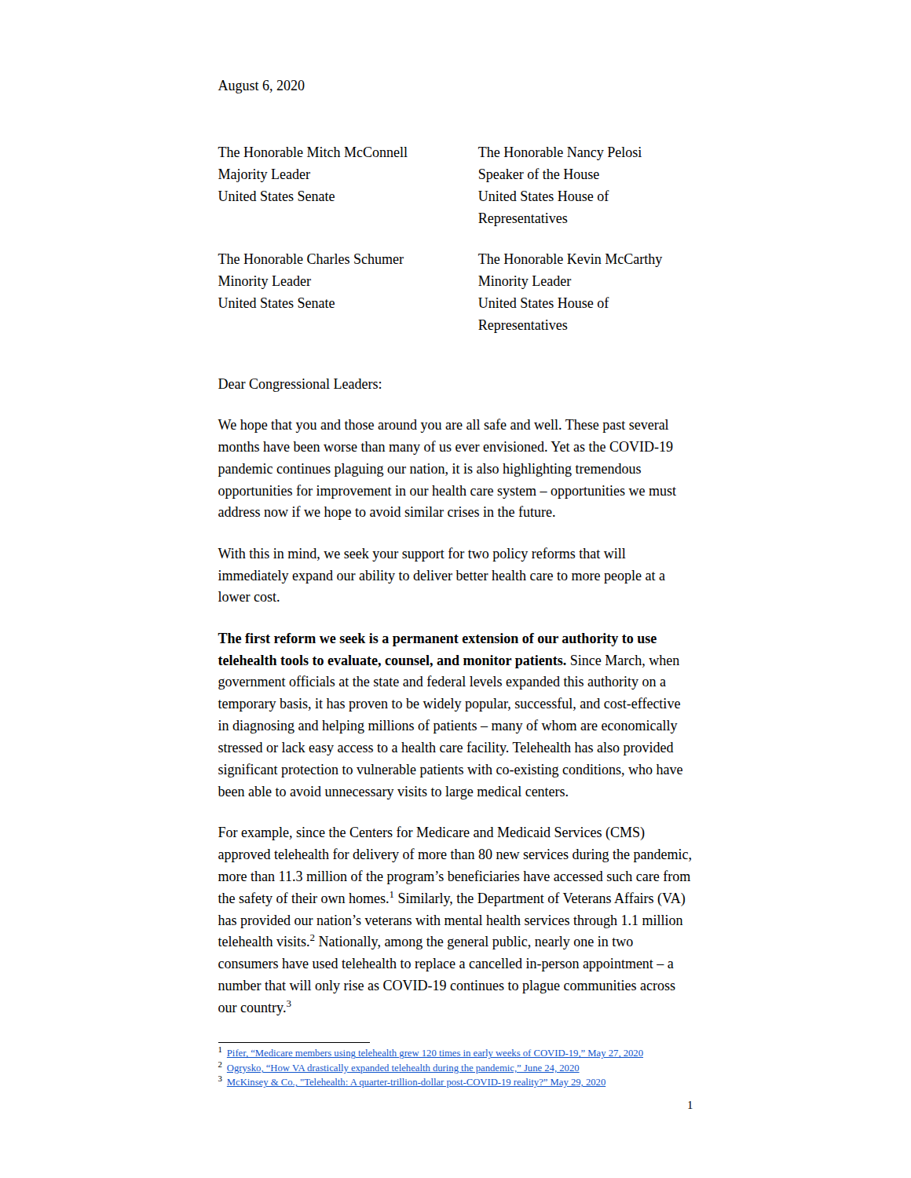August 6, 2020
| The Honorable Mitch McConnell Majority Leader United States Senate | The Honorable Nancy Pelosi Speaker of the House United States House of Representatives |
| The Honorable Charles Schumer Minority Leader United States Senate | The Honorable Kevin McCarthy Minority Leader United States House of Representatives |
Dear Congressional Leaders:
We hope that you and those around you are all safe and well. These past several months have been worse than many of us ever envisioned. Yet as the COVID-19 pandemic continues plaguing our nation, it is also highlighting tremendous opportunities for improvement in our health care system – opportunities we must address now if we hope to avoid similar crises in the future.
With this in mind, we seek your support for two policy reforms that will immediately expand our ability to deliver better health care to more people at a lower cost.
The first reform we seek is a permanent extension of our authority to use telehealth tools to evaluate, counsel, and monitor patients. Since March, when government officials at the state and federal levels expanded this authority on a temporary basis, it has proven to be widely popular, successful, and cost-effective in diagnosing and helping millions of patients – many of whom are economically stressed or lack easy access to a health care facility. Telehealth has also provided significant protection to vulnerable patients with co-existing conditions, who have been able to avoid unnecessary visits to large medical centers.
For example, since the Centers for Medicare and Medicaid Services (CMS) approved telehealth for delivery of more than 80 new services during the pandemic, more than 11.3 million of the program’s beneficiaries have accessed such care from the safety of their own homes.1 Similarly, the Department of Veterans Affairs (VA) has provided our nation’s veterans with mental health services through 1.1 million telehealth visits.2 Nationally, among the general public, nearly one in two consumers have used telehealth to replace a cancelled in-person appointment – a number that will only rise as COVID-19 continues to plague communities across our country.3
1 Pifer, “Medicare members using telehealth grew 120 times in early weeks of COVID-19,” May 27, 2020
2 Ogrysko, “How VA drastically expanded telehealth during the pandemic,” June 24, 2020
3 McKinsey & Co., "Telehealth: A quarter-trillion-dollar post-COVID-19 reality?” May 29, 2020
1